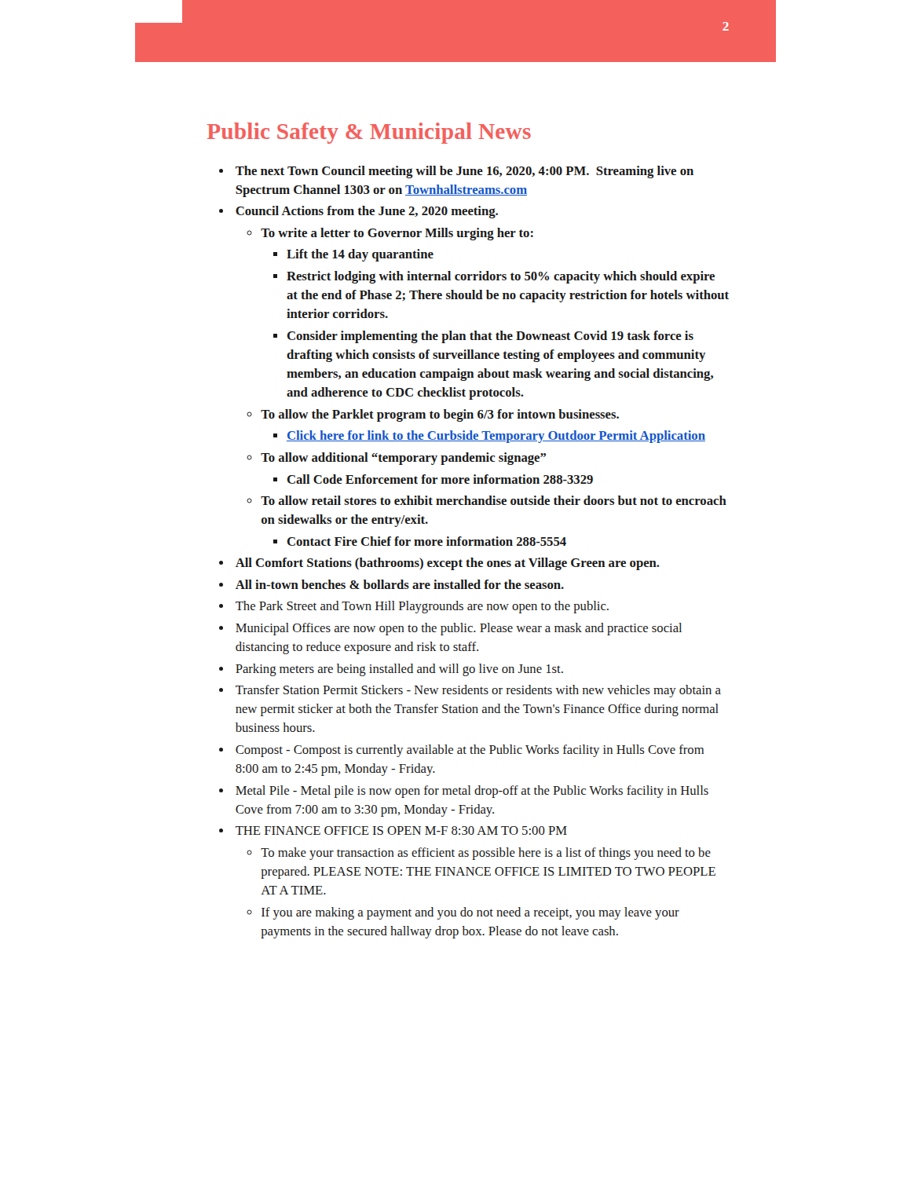2
Public Safety & Municipal News
The next Town Council meeting will be June 16, 2020, 4:00 PM. Streaming live on Spectrum Channel 1303 or on Townhallstreams.com
Council Actions from the June 2, 2020 meeting.
To write a letter to Governor Mills urging her to:
Lift the 14 day quarantine
Restrict lodging with internal corridors to 50% capacity which should expire at the end of Phase 2; There should be no capacity restriction for hotels without interior corridors.
Consider implementing the plan that the Downeast Covid 19 task force is drafting which consists of surveillance testing of employees and community members, an education campaign about mask wearing and social distancing, and adherence to CDC checklist protocols.
To allow the Parklet program to begin 6/3 for intown businesses.
Click here for link to the Curbside Temporary Outdoor Permit Application
To allow additional “temporary pandemic signage”
Call Code Enforcement for more information 288-3329
To allow retail stores to exhibit merchandise outside their doors but not to encroach on sidewalks or the entry/exit.
Contact Fire Chief for more information 288-5554
All Comfort Stations (bathrooms) except the ones at Village Green are open.
All in-town benches & bollards are installed for the season.
The Park Street and Town Hill Playgrounds are now open to the public.
Municipal Offices are now open to the public. Please wear a mask and practice social distancing to reduce exposure and risk to staff.
Parking meters are being installed and will go live on June 1st.
Transfer Station Permit Stickers - New residents or residents with new vehicles may obtain a new permit sticker at both the Transfer Station and the Town's Finance Office during normal business hours.
Compost - Compost is currently available at the Public Works facility in Hulls Cove from 8:00 am to 2:45 pm, Monday - Friday.
Metal Pile - Metal pile is now open for metal drop-off at the Public Works facility in Hulls Cove from 7:00 am to 3:30 pm, Monday - Friday.
THE FINANCE OFFICE IS OPEN M-F 8:30 AM TO 5:00 PM
To make your transaction as efficient as possible here is a list of things you need to be prepared. PLEASE NOTE: THE FINANCE OFFICE IS LIMITED TO TWO PEOPLE AT A TIME.
If you are making a payment and you do not need a receipt, you may leave your payments in the secured hallway drop box. Please do not leave cash.